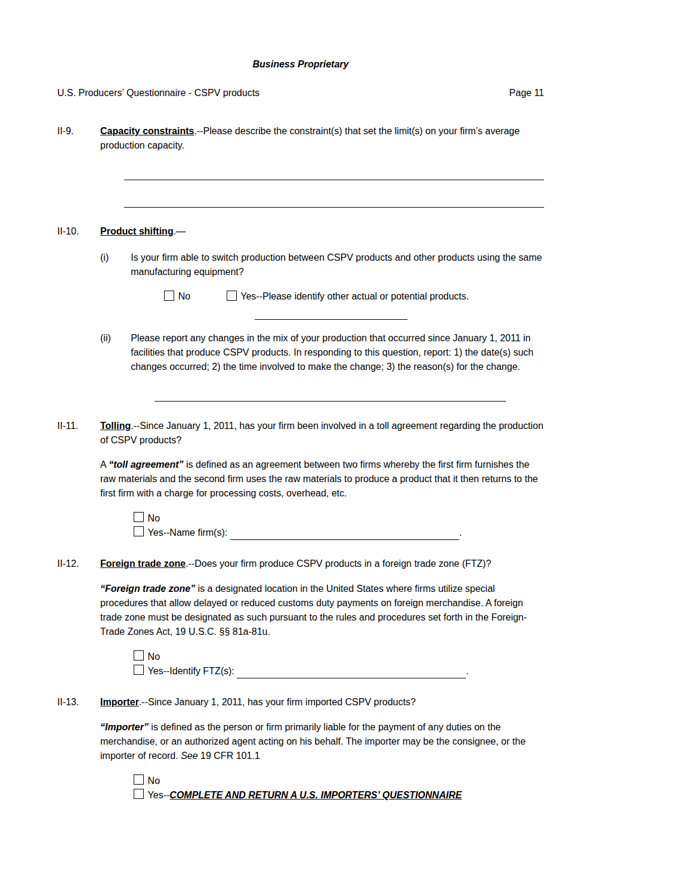Business Proprietary
U.S. Producers’ Questionnaire - CSPV products Page 11
II-9.
Capacity constraints.--Please describe the constraint(s) that set the limit(s) on your firm’s average production capacity.
II-10.
Product shifting.—
(i)
Is your firm able to switch production between CSPV products and other products using the same manufacturing equipment?
No Yes--Please identify other actual or potential products.
(ii)
Please report any changes in the mix of your production that occurred since January 1, 2011 in facilities that produce CSPV products. In responding to this question, report: 1) the date(s) such changes occurred; 2) the time involved to make the change; 3) the reason(s) for the change.
II-11.
Tolling.--Since January 1, 2011, has your firm been involved in a toll agreement regarding the production of CSPV products?
A “toll agreement” is defined as an agreement between two firms whereby the first firm furnishes the raw materials and the second firm uses the raw materials to produce a product that it then returns to the first firm with a charge for processing costs, overhead, etc.
No Yes--Name firm(s): .
II-12.
Foreign trade zone.--Does your firm produce CSPV products in a foreign trade zone (FTZ)?
“Foreign trade zone” is a designated location in the United States where firms utilize special procedures that allow delayed or reduced customs duty payments on foreign merchandise. A foreign trade zone must be designated as such pursuant to the rules and procedures set forth in the Foreign-Trade Zones Act, 19 U.S.C. §§ 81a-81u.
No Yes--Identify FTZ(s): .
II-13.
Importer.--Since January 1, 2011, has your firm imported CSPV products?
“Importer” is defined as the person or firm primarily liable for the payment of any duties on the merchandise, or an authorized agent acting on his behalf. The importer may be the consignee, or the importer of record. See 19 CFR 101.1
No Yes--COMPLETE AND RETURN A U.S. IMPORTERS’ QUESTIONNAIRE